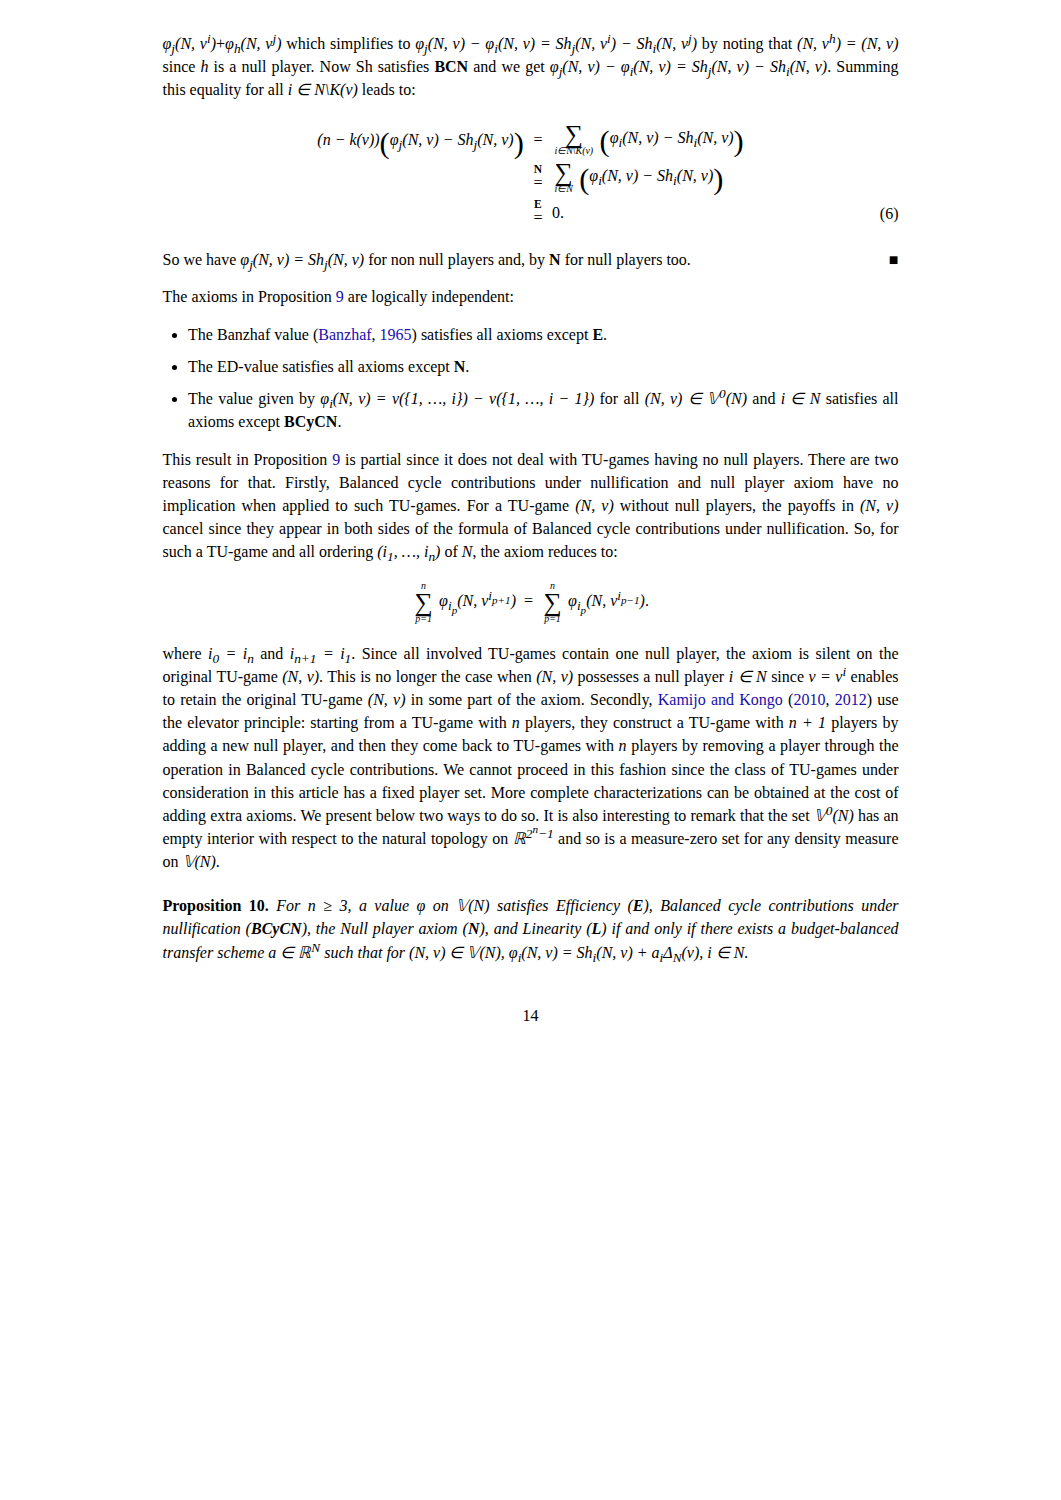φj(N, vi)+φh(N, vj) which simplifies to φj(N, v) − φi(N, v) = Shj(N, vi) − Shi(N, vj) by noting that (N, vh) = (N, v) since h is a null player. Now Sh satisfies BCN and we get φj(N, v) − φi(N, v) = Shj(N, v) − Shi(N, v). Summing this equality for all i ∈ N\K(v) leads to:
| (n − k(v)) ( φ j (N, v) − Sh j (N, v) ) | = | ∑ i∈N\K(v) ( φ i (N, v) − Sh i (N, v) ) |
| | N = | ∑ i∈N ( φ i (N, v) − Sh i (N, v) ) |
| | E = | 0. |
(6)
So we have φj(N, v) = Shj(N, v) for non null players and, by N for null players too. ■
The axioms in Proposition 9 are logically independent:
The Banzhaf value (Banzhaf, 1965) satisfies all axioms except E.
The ED-value satisfies all axioms except N.
The value given by φi(N, v) = v({1, …, i}) − v({1, …, i − 1}) for all (N, v) ∈ 𝕍0(N) and i ∈ N satisfies all axioms except BCyCN.
This result in Proposition 9 is partial since it does not deal with TU-games having no null players. There are two reasons for that. Firstly, Balanced cycle contributions under nullification and null player axiom have no implication when applied to such TU-games. For a TU-game (N, v) without null players, the payoffs in (N, v) cancel since they appear in both sides of the formula of Balanced cycle contributions under nullification. So, for such a TU-game and all ordering (i1, …, in) of N, the axiom reduces to:
n∑p=1 φip(N, vip+1) = n∑p=1 φip(N, vip−1).
where i0 = in and in+1 = i1. Since all involved TU-games contain one null player, the axiom is silent on the original TU-game (N, v). This is no longer the case when (N, v) possesses a null player i ∈ N since v = vi enables to retain the original TU-game (N, v) in some part of the axiom. Secondly, Kamijo and Kongo (2010, 2012) use the elevator principle: starting from a TU-game with n players, they construct a TU-game with n + 1 players by adding a new null player, and then they come back to TU-games with n players by removing a player through the operation in Balanced cycle contributions. We cannot proceed in this fashion since the class of TU-games under consideration in this article has a fixed player set. More complete characterizations can be obtained at the cost of adding extra axioms. We present below two ways to do so. It is also interesting to remark that the set 𝕍0(N) has an empty interior with respect to the natural topology on ℝ2n−1 and so is a measure-zero set for any density measure on 𝕍(N).
Proposition 10. For n ≥ 3, a value φ on 𝕍(N) satisfies Efficiency (E), Balanced cycle contributions under nullification (BCyCN), the Null player axiom (N), and Linearity (L) if and only if there exists a budget-balanced transfer scheme a ∈ ℝN such that for (N, v) ∈ 𝕍(N), φi(N, v) = Shi(N, v) + aiΔN(v), i ∈ N.
14